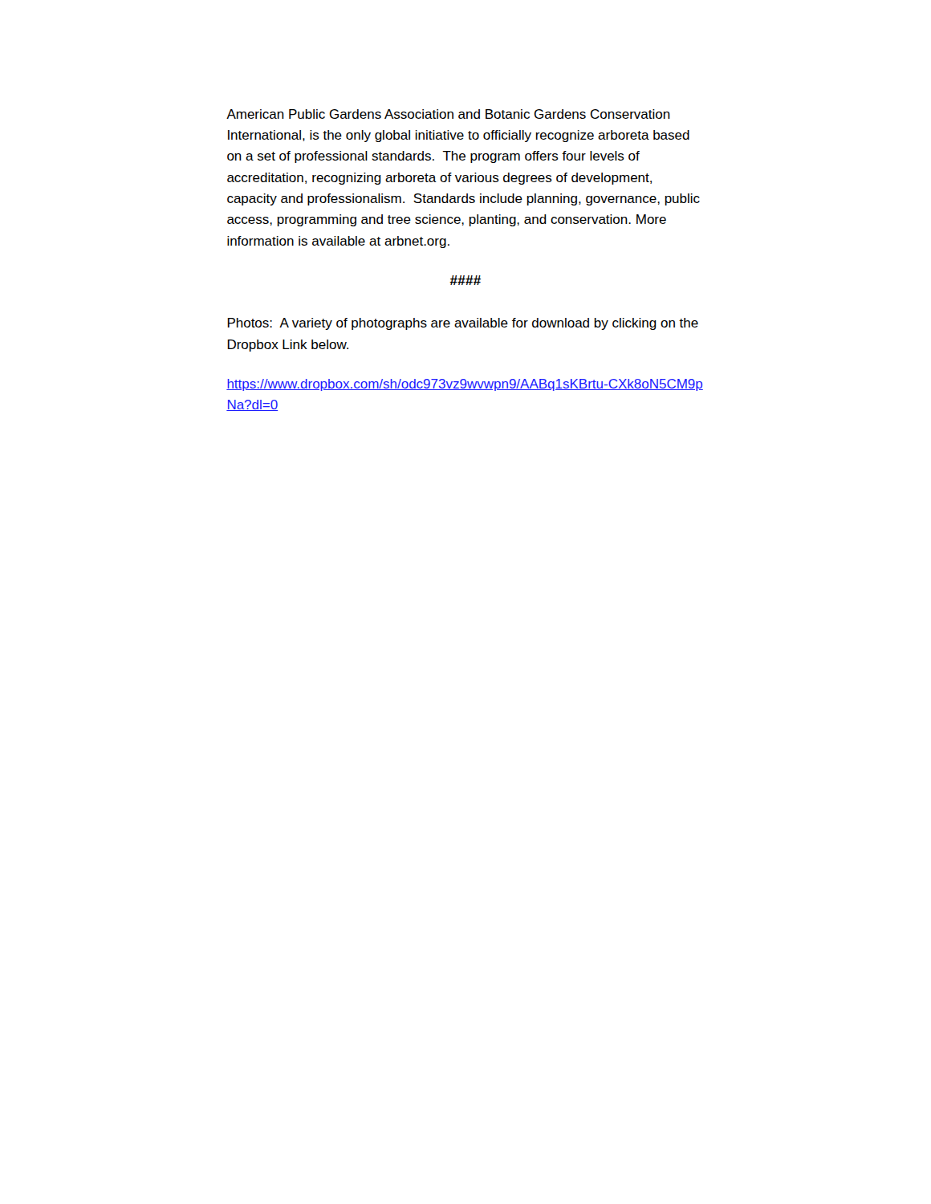American Public Gardens Association and Botanic Gardens Conservation International, is the only global initiative to officially recognize arboreta based on a set of professional standards. The program offers four levels of accreditation, recognizing arboreta of various degrees of development, capacity and professionalism. Standards include planning, governance, public access, programming and tree science, planting, and conservation. More information is available at arbnet.org.
####
Photos: A variety of photographs are available for download by clicking on the Dropbox Link below.
https://www.dropbox.com/sh/odc973vz9wvwpn9/AABq1sKBrtu-CXk8oN5CM9pNa?dl=0